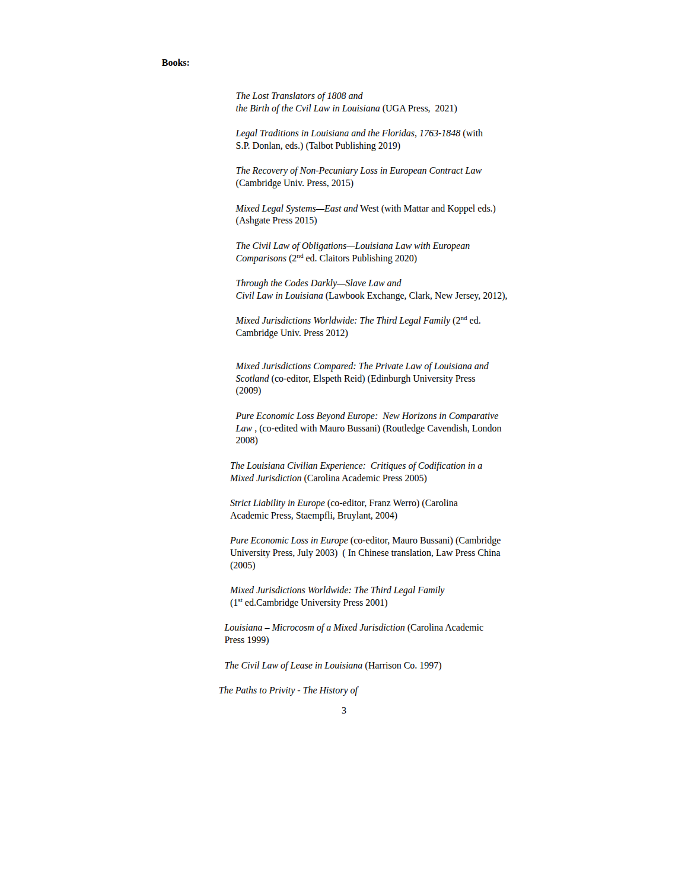Books:
The Lost Translators of 1808 and
the Birth of the Cvil Law in Louisiana (UGA Press, 2021)
Legal Traditions in Louisiana and the Floridas, 1763-1848 (with
S.P. Donlan, eds.) (Talbot Publishing 2019)
The Recovery of Non-Pecuniary Loss in European Contract Law
(Cambridge Univ. Press, 2015)
Mixed Legal Systems—East and West (with Mattar and Koppel eds.)
(Ashgate Press 2015)
The Civil Law of Obligations—Louisiana Law with European
Comparisons (2nd ed. Claitors Publishing 2020)
Through the Codes Darkly—Slave Law and
Civil Law in Louisiana (Lawbook Exchange, Clark, New Jersey, 2012),
Mixed Jurisdictions Worldwide: The Third Legal Family (2nd ed.
Cambridge Univ. Press 2012)
Mixed Jurisdictions Compared: The Private Law of Louisiana and
Scotland (co-editor, Elspeth Reid) (Edinburgh University Press
(2009)
Pure Economic Loss Beyond Europe: New Horizons in Comparative
Law , (co-edited with Mauro Bussani) (Routledge Cavendish, London
2008)
The Louisiana Civilian Experience: Critiques of Codification in a
Mixed Jurisdiction (Carolina Academic Press 2005)
Strict Liability in Europe (co-editor, Franz Werro) (Carolina
Academic Press, Staempfli, Bruylant, 2004)
Pure Economic Loss in Europe (co-editor, Mauro Bussani) (Cambridge
University Press, July 2003) ( In Chinese translation, Law Press China
(2005)
Mixed Jurisdictions Worldwide: The Third Legal Family
(1st ed.Cambridge University Press 2001)
Louisiana – Microcosm of a Mixed Jurisdiction (Carolina Academic
Press 1999)
The Civil Law of Lease in Louisiana (Harrison Co. 1997)
The Paths to Privity - The History of
3